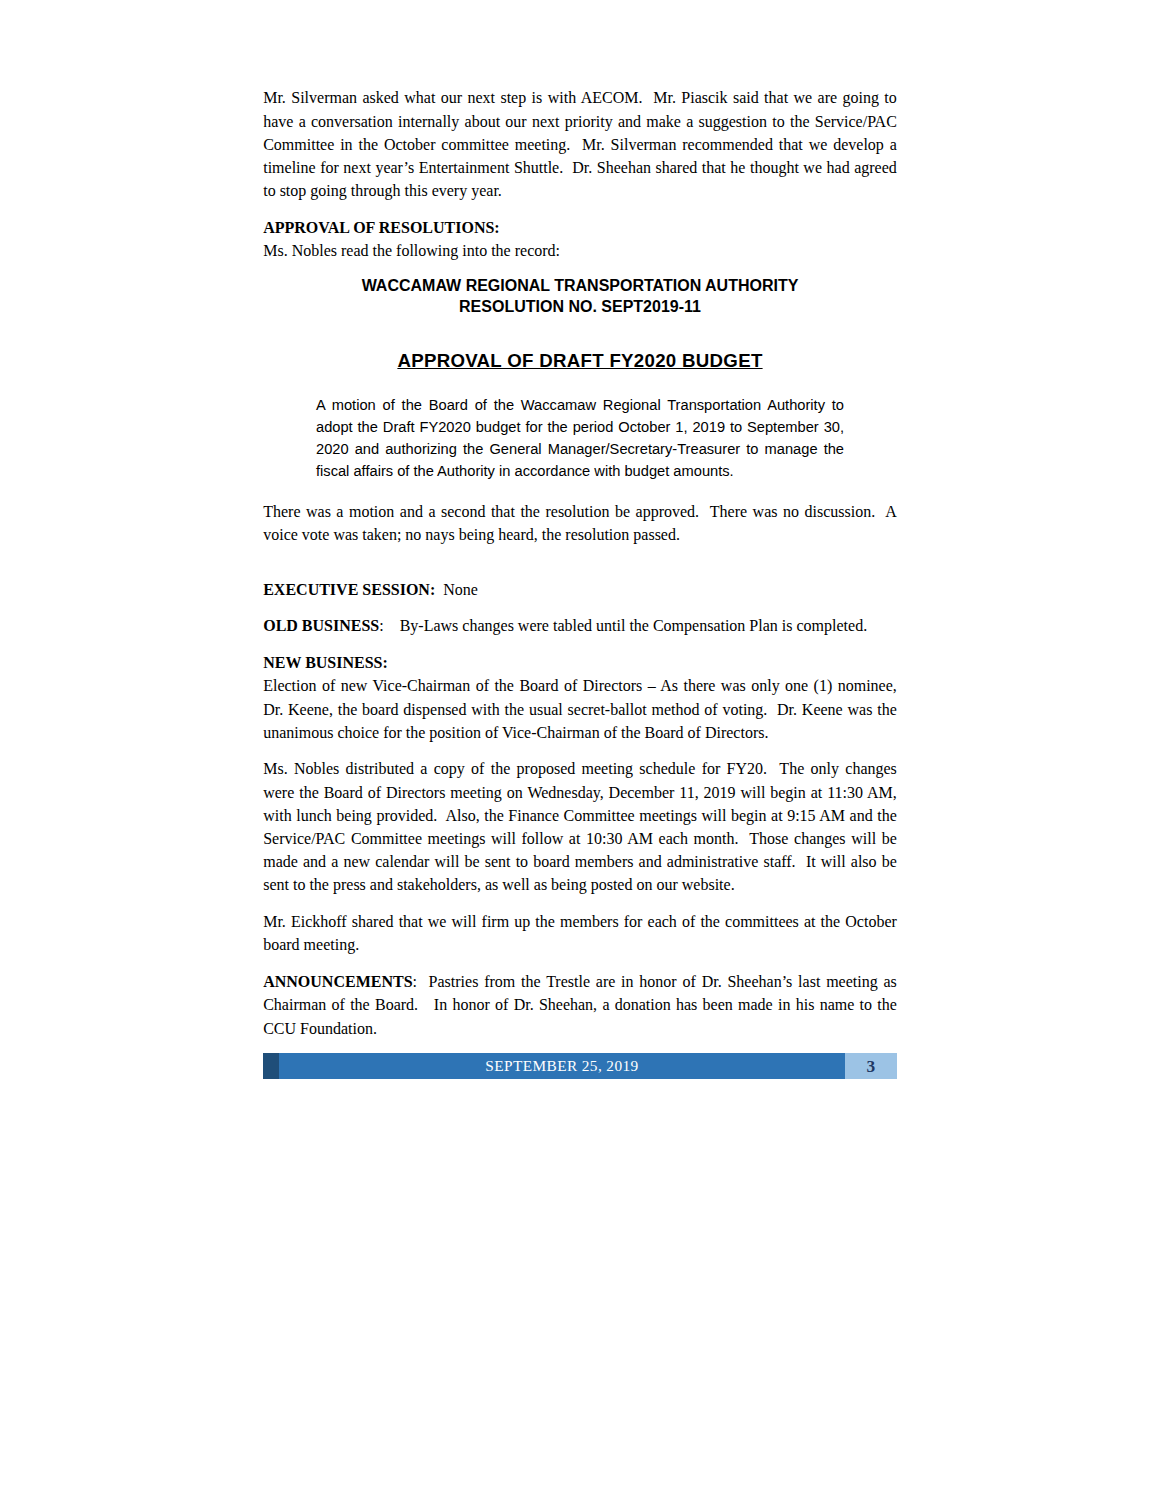Mr. Silverman asked what our next step is with AECOM. Mr. Piascik said that we are going to have a conversation internally about our next priority and make a suggestion to the Service/PAC Committee in the October committee meeting. Mr. Silverman recommended that we develop a timeline for next year’s Entertainment Shuttle. Dr. Sheehan shared that he thought we had agreed to stop going through this every year.
APPROVAL OF RESOLUTIONS:
Ms. Nobles read the following into the record:
WACCAMAW REGIONAL TRANSPORTATION AUTHORITY
RESOLUTION NO. SEPT2019-11
APPROVAL OF DRAFT FY2020 BUDGET
A motion of the Board of the Waccamaw Regional Transportation Authority to adopt the Draft FY2020 budget for the period October 1, 2019 to September 30, 2020 and authorizing the General Manager/Secretary-Treasurer to manage the fiscal affairs of the Authority in accordance with budget amounts.
There was a motion and a second that the resolution be approved. There was no discussion. A voice vote was taken; no nays being heard, the resolution passed.
EXECUTIVE SESSION: None
OLD BUSINESS: By-Laws changes were tabled until the Compensation Plan is completed.
NEW BUSINESS:
Election of new Vice-Chairman of the Board of Directors – As there was only one (1) nominee, Dr. Keene, the board dispensed with the usual secret-ballot method of voting. Dr. Keene was the unanimous choice for the position of Vice-Chairman of the Board of Directors.
Ms. Nobles distributed a copy of the proposed meeting schedule for FY20. The only changes were the Board of Directors meeting on Wednesday, December 11, 2019 will begin at 11:30 AM, with lunch being provided. Also, the Finance Committee meetings will begin at 9:15 AM and the Service/PAC Committee meetings will follow at 10:30 AM each month. Those changes will be made and a new calendar will be sent to board members and administrative staff. It will also be sent to the press and stakeholders, as well as being posted on our website.
Mr. Eickhoff shared that we will firm up the members for each of the committees at the October board meeting.
ANNOUNCEMENTS: Pastries from the Trestle are in honor of Dr. Sheehan’s last meeting as Chairman of the Board. In honor of Dr. Sheehan, a donation has been made in his name to the CCU Foundation.
SEPTEMBER 25, 2019
3